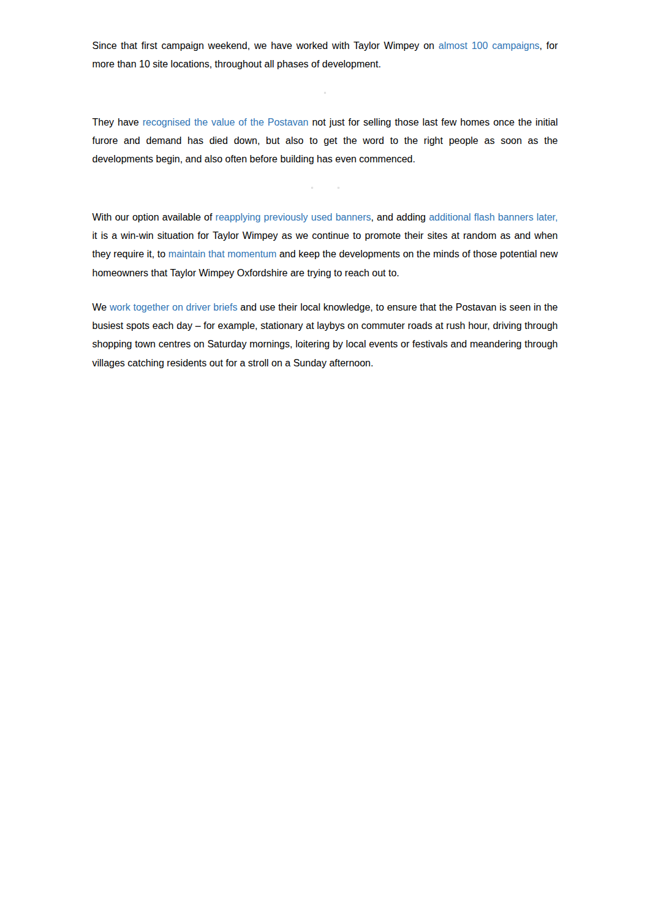Since that first campaign weekend, we have worked with Taylor Wimpey on almost 100 campaigns, for more than 10 site locations, throughout all phases of development.
They have recognised the value of the Postavan not just for selling those last few homes once the initial furore and demand has died down, but also to get the word to the right people as soon as the developments begin, and also often before building has even commenced.
With our option available of reapplying previously used banners, and adding additional flash banners later, it is a win-win situation for Taylor Wimpey as we continue to promote their sites at random as and when they require it, to maintain that momentum and keep the developments on the minds of those potential new homeowners that Taylor Wimpey Oxfordshire are trying to reach out to.
We work together on driver briefs and use their local knowledge, to ensure that the Postavan is seen in the busiest spots each day – for example, stationary at laybys on commuter roads at rush hour, driving through shopping town centres on Saturday mornings, loitering by local events or festivals and meandering through villages catching residents out for a stroll on a Sunday afternoon.